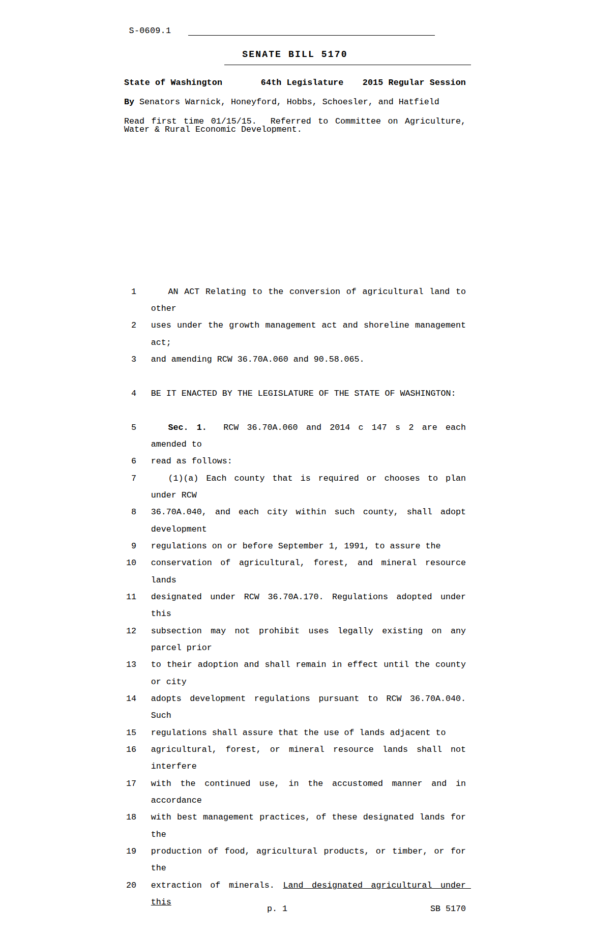S-0609.1
SENATE BILL 5170
State of Washington 64th Legislature 2015 Regular Session
By Senators Warnick, Honeyford, Hobbs, Schoesler, and Hatfield
Read first time 01/15/15. Referred to Committee on Agriculture, Water & Rural Economic Development.
1 AN ACT Relating to the conversion of agricultural land to other
2 uses under the growth management act and shoreline management act;
3 and amending RCW 36.70A.060 and 90.58.065.
4 BE IT ENACTED BY THE LEGISLATURE OF THE STATE OF WASHINGTON:
5 Sec. 1. RCW 36.70A.060 and 2014 c 147 s 2 are each amended to
6 read as follows:
7(1)(a) Each county that is required or chooses to plan under RCW
836.70A.040, and each city within such county, shall adopt development
9 regulations on or before September 1, 1991, to assure the
10 conservation of agricultural, forest, and mineral resource lands
11 designated under RCW 36.70A.170. Regulations adopted under this
12 subsection may not prohibit uses legally existing on any parcel prior
13 to their adoption and shall remain in effect until the county or city
14 adopts development regulations pursuant to RCW 36.70A.040. Such
15 regulations shall assure that the use of lands adjacent to
16 agricultural, forest, or mineral resource lands shall not interfere
17 with the continued use, in the accustomed manner and in accordance
18 with best management practices, of these designated lands for the
19 production of food, agricultural products, or timber, or for the
20 extraction of minerals. Land designated agricultural under this
p. 1 SB 5170